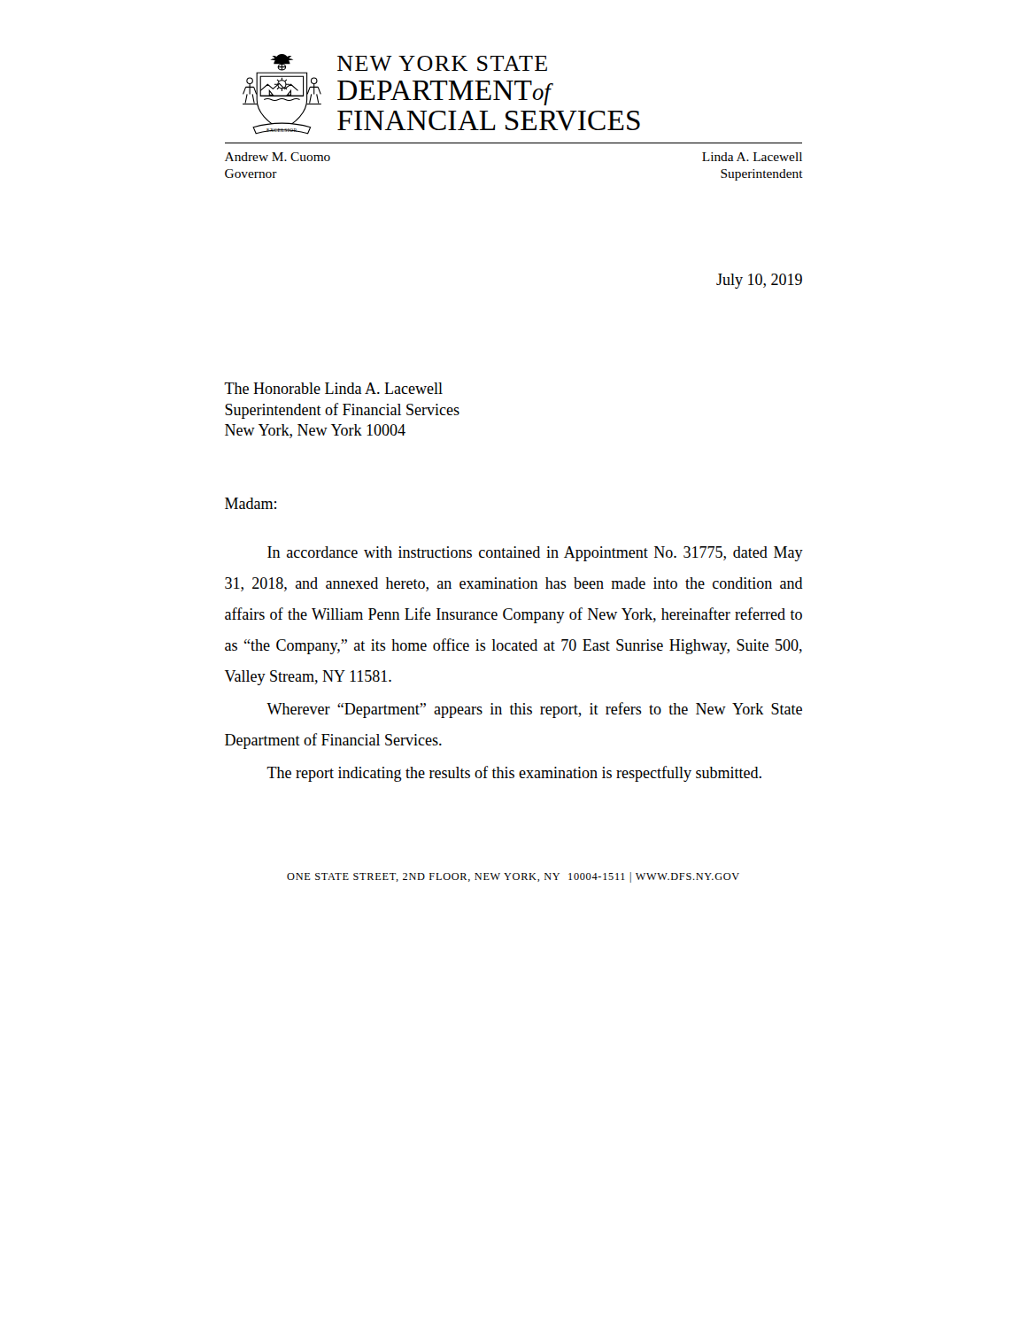EXCELSIOR
NEW YORK STATE
DEPARTMENTof
FINANCIAL SERVICES
Andrew M. Cuomo
Governor
Linda A. Lacewell
Superintendent
July 10, 2019
The Honorable Linda A. Lacewell
Superintendent of Financial Services
New York, New York 10004
Madam:
In accordance with instructions contained in Appointment No. 31775, dated May 31, 2018, and annexed hereto, an examination has been made into the condition and affairs of the William Penn Life Insurance Company of New York, hereinafter referred to as “the Company,” at its home office is located at 70 East Sunrise Highway, Suite 500, Valley Stream, NY 11581.
Wherever “Department” appears in this report, it refers to the New York State Department of Financial Services.
The report indicating the results of this examination is respectfully submitted.
ONE STATE STREET, 2ND FLOOR, NEW YORK, NY 10004-1511 | WWW.DFS.NY.GOV